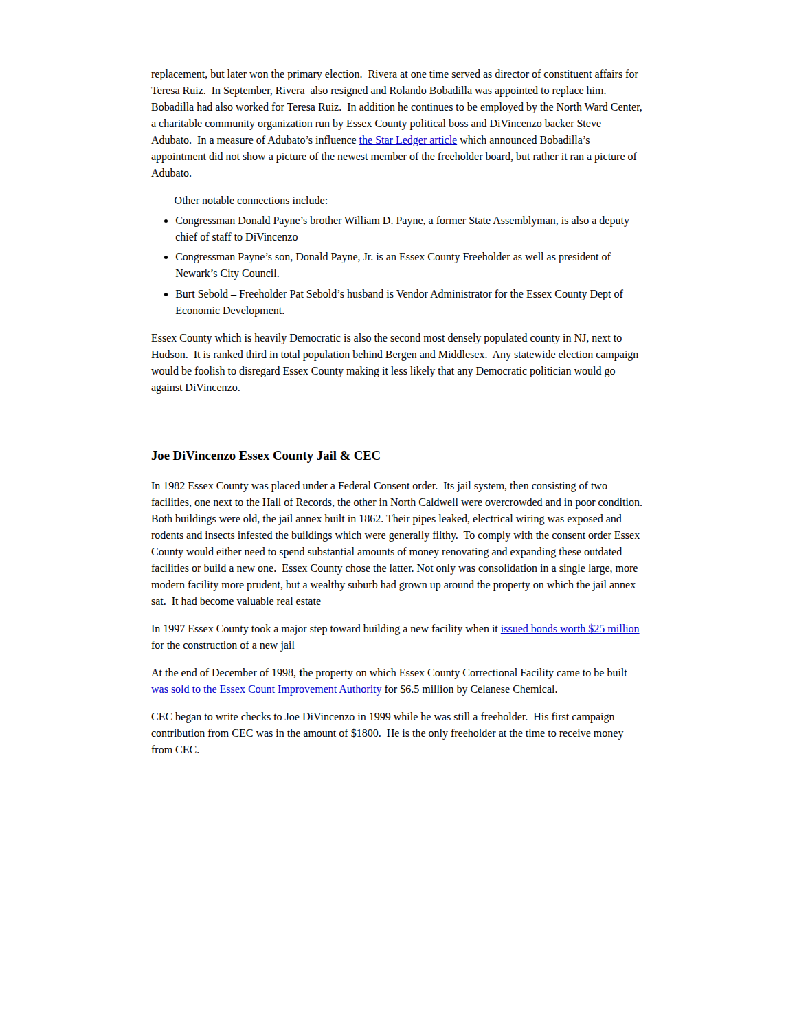replacement, but later won the primary election. Rivera at one time served as director of constituent affairs for Teresa Ruiz. In September, Rivera also resigned and Rolando Bobadilla was appointed to replace him. Bobadilla had also worked for Teresa Ruiz. In addition he continues to be employed by the North Ward Center, a charitable community organization run by Essex County political boss and DiVincenzo backer Steve Adubato. In a measure of Adubato’s influence the Star Ledger article which announced Bobadilla’s appointment did not show a picture of the newest member of the freeholder board, but rather it ran a picture of Adubato.
Other notable connections include:
Congressman Donald Payne’s brother William D. Payne, a former State Assemblyman, is also a deputy chief of staff to DiVincenzo
Congressman Payne’s son, Donald Payne, Jr. is an Essex County Freeholder as well as president of Newark’s City Council.
Burt Sebold – Freeholder Pat Sebold’s husband is Vendor Administrator for the Essex County Dept of Economic Development.
Essex County which is heavily Democratic is also the second most densely populated county in NJ, next to Hudson. It is ranked third in total population behind Bergen and Middlesex. Any statewide election campaign would be foolish to disregard Essex County making it less likely that any Democratic politician would go against DiVincenzo.
Joe DiVincenzo Essex County Jail & CEC
In 1982 Essex County was placed under a Federal Consent order. Its jail system, then consisting of two facilities, one next to the Hall of Records, the other in North Caldwell were overcrowded and in poor condition. Both buildings were old, the jail annex built in 1862. Their pipes leaked, electrical wiring was exposed and rodents and insects infested the buildings which were generally filthy. To comply with the consent order Essex County would either need to spend substantial amounts of money renovating and expanding these outdated facilities or build a new one. Essex County chose the latter. Not only was consolidation in a single large, more modern facility more prudent, but a wealthy suburb had grown up around the property on which the jail annex sat. It had become valuable real estate
In 1997 Essex County took a major step toward building a new facility when it issued bonds worth $25 million for the construction of a new jail
At the end of December of 1998, the property on which Essex County Correctional Facility came to be built was sold to the Essex Count Improvement Authority for $6.5 million by Celanese Chemical.
CEC began to write checks to Joe DiVincenzo in 1999 while he was still a freeholder. His first campaign contribution from CEC was in the amount of $1800. He is the only freeholder at the time to receive money from CEC.